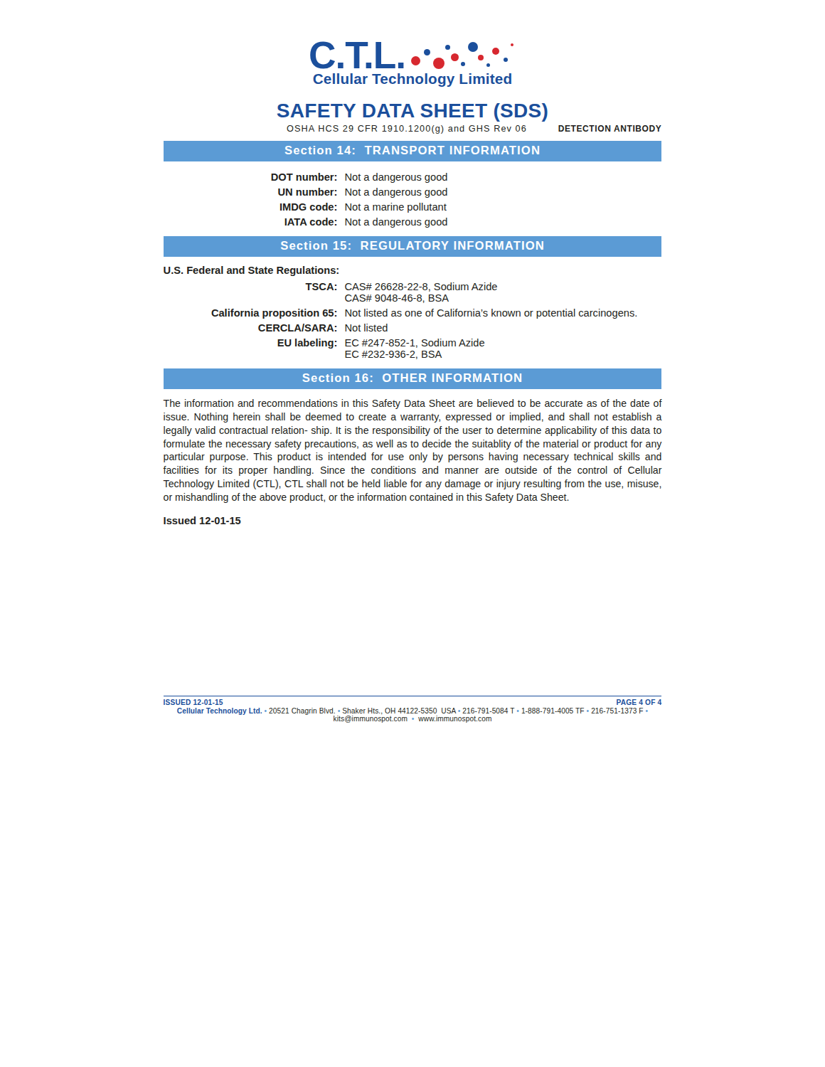C.T.L.
Cellular Technology Limited
SAFETY DATA SHEET (SDS)
OSHA HCS 29 CFR 1910.1200(g) and GHS Rev 06
DETECTION ANTIBODY
Section 14: TRANSPORT INFORMATION
| DOT number: | Not a dangerous good |
| UN number: | Not a dangerous good |
| IMDG code: | Not a marine pollutant |
| IATA code: | Not a dangerous good |
Section 15: REGULATORY INFORMATION
U.S. Federal and State Regulations:
| TSCA: | CAS# 26628-22-8, Sodium Azide CAS# 9048-46-8, BSA |
| California proposition 65: | Not listed as one of California’s known or potential carcinogens. |
| CERCLA/SARA: | Not listed |
| EU labeling: | EC #247-852-1, Sodium Azide EC #232-936-2, BSA |
Section 16: OTHER INFORMATION
The information and recommendations in this Safety Data Sheet are believed to be accurate as of the date of issue. Nothing herein shall be deemed to create a warranty, expressed or implied, and shall not establish a legally valid contractual relation- ship. It is the responsibility of the user to determine applicability of this data to formulate the necessary safety precautions, as well as to decide the suitablity of the material or product for any particular purpose. This product is intended for use only by persons having necessary technical skills and facilities for its proper handling. Since the conditions and manner are outside of the control of Cellular Technology Limited (CTL), CTL shall not be held liable for any damage or injury resulting from the use, misuse, or mishandling of the above product, or the information contained in this Safety Data Sheet.
Issued 12-01-15
ISSUED 12-01-15 PAGE 4 OF 4
Cellular Technology Ltd. • 20521 Chagrin Blvd. • Shaker Hts., OH 44122-5350 USA • 216-791-5084 T • 1-888-791-4005 TF • 216-751-1373 F • kits@immunospot.com • www.immunospot.com